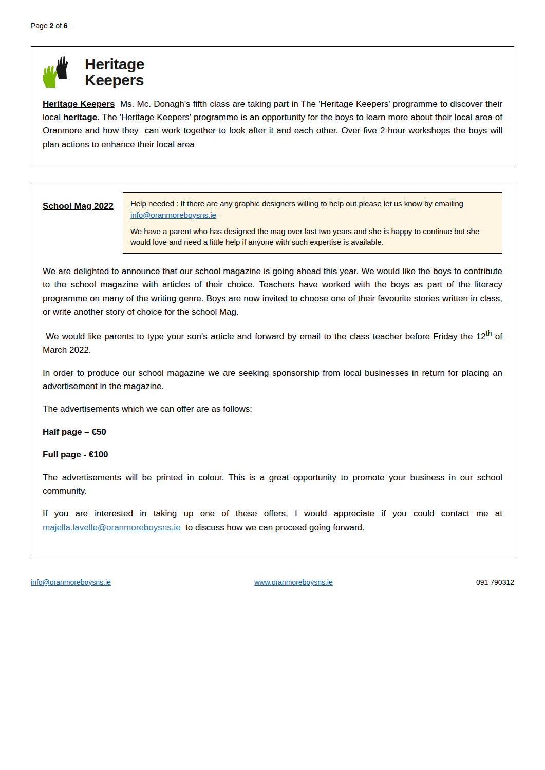Page 2 of 6
Heritage
Keepers
Heritage Keepers Ms. Mc. Donagh's fifth class are taking part in The 'Heritage Keepers' programme to discover their local heritage. The 'Heritage Keepers' programme is an opportunity for the boys to learn more about their local area of Oranmore and how they can work together to look after it and each other. Over five 2-hour workshops the boys will plan actions to enhance their local area
School Mag 2022
Help needed : If there are any graphic designers willing to help out please let us know by emailing info@oranmoreboysns.ie
We have a parent who has designed the mag over last two years and she is happy to continue but she would love and need a little help if anyone with such expertise is available.
We are delighted to announce that our school magazine is going ahead this year. We would like the boys to contribute to the school magazine with articles of their choice. Teachers have worked with the boys as part of the literacy programme on many of the writing genre. Boys are now invited to choose one of their favourite stories written in class, or write another story of choice for the school Mag.
We would like parents to type your son's article and forward by email to the class teacher before Friday the 12th of March 2022.
In order to produce our school magazine we are seeking sponsorship from local businesses in return for placing an advertisement in the magazine.
The advertisements which we can offer are as follows:
Half page – €50
Full page - €100
The advertisements will be printed in colour. This is a great opportunity to promote your business in our school community.
If you are interested in taking up one of these offers, I would appreciate if you could contact me at majella.lavelle@oranmoreboysns.ie to discuss how we can proceed going forward.
info@oranmoreboysns.ie www.oranmoreboysns.ie 091 790312